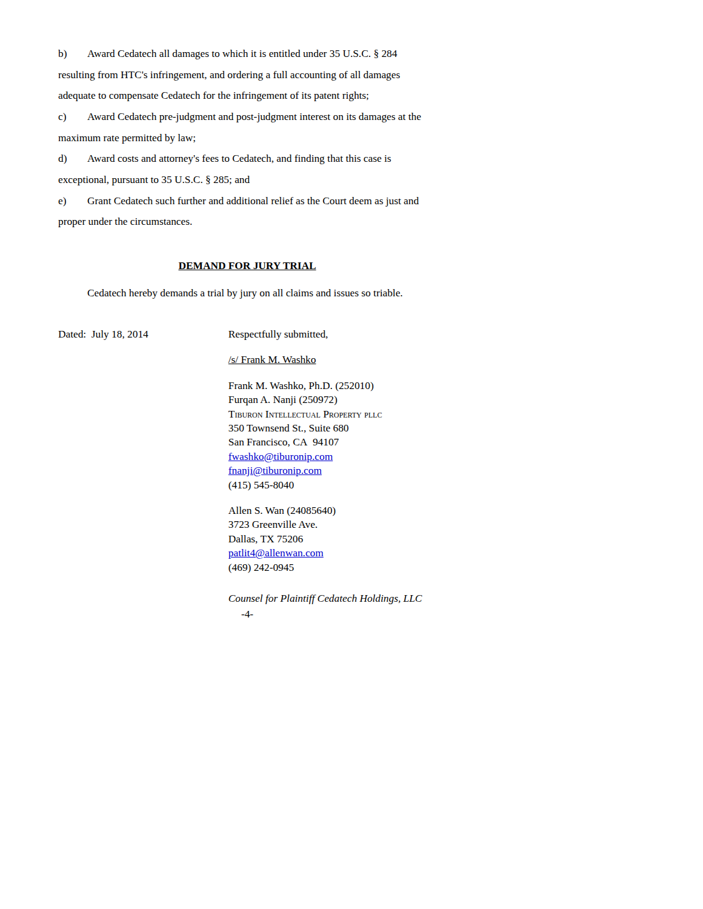b) Award Cedatech all damages to which it is entitled under 35 U.S.C. § 284 resulting from HTC's infringement, and ordering a full accounting of all damages adequate to compensate Cedatech for the infringement of its patent rights;
c) Award Cedatech pre-judgment and post-judgment interest on its damages at the maximum rate permitted by law;
d) Award costs and attorney's fees to Cedatech, and finding that this case is exceptional, pursuant to 35 U.S.C. § 285; and
e) Grant Cedatech such further and additional relief as the Court deem as just and proper under the circumstances.
DEMAND FOR JURY TRIAL
Cedatech hereby demands a trial by jury on all claims and issues so triable.
Dated: July 18, 2014
Respectfully submitted,
/s/ Frank M. Washko
Frank M. Washko, Ph.D. (252010)
Furqan A. Nanji (250972)
Tiburon Intellectual Property pllc
350 Townsend St., Suite 680
San Francisco, CA 94107
fwashko@tiburonip.com
fnanji@tiburonip.com
(415) 545-8040
Allen S. Wan (24085640)
3723 Greenville Ave.
Dallas, TX 75206
patlit4@allenwan.com
(469) 242-0945
Counsel for Plaintiff Cedatech Holdings, LLC
-4-